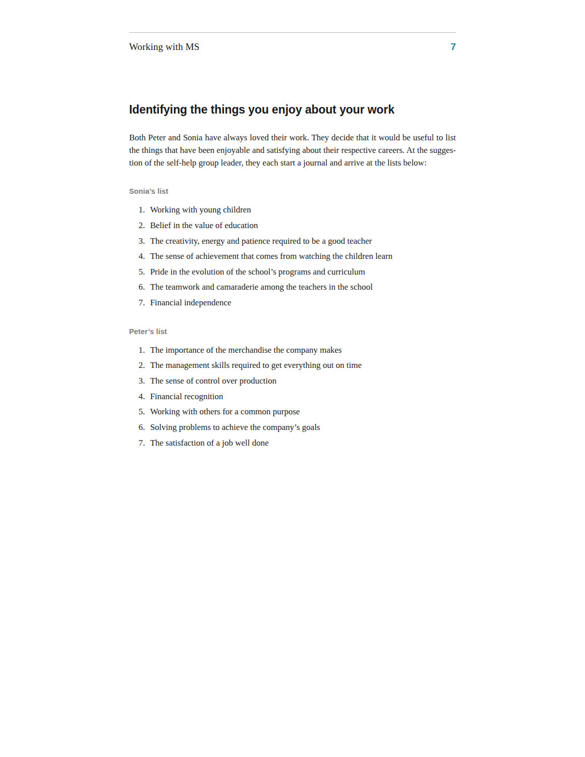Working with MS 7
Identifying the things you enjoy about your work
Both Peter and Sonia have always loved their work. They decide that it would be useful to list the things that have been enjoyable and satisfying about their respective careers. At the suggestion of the self-help group leader, they each start a journal and arrive at the lists below:
Sonia’s list
Working with young children
Belief in the value of education
The creativity, energy and patience required to be a good teacher
The sense of achievement that comes from watching the children learn
Pride in the evolution of the school’s programs and curriculum
The teamwork and camaraderie among the teachers in the school
Financial independence
Peter’s list
The importance of the merchandise the company makes
The management skills required to get everything out on time
The sense of control over production
Financial recognition
Working with others for a common purpose
Solving problems to achieve the company’s goals
The satisfaction of a job well done